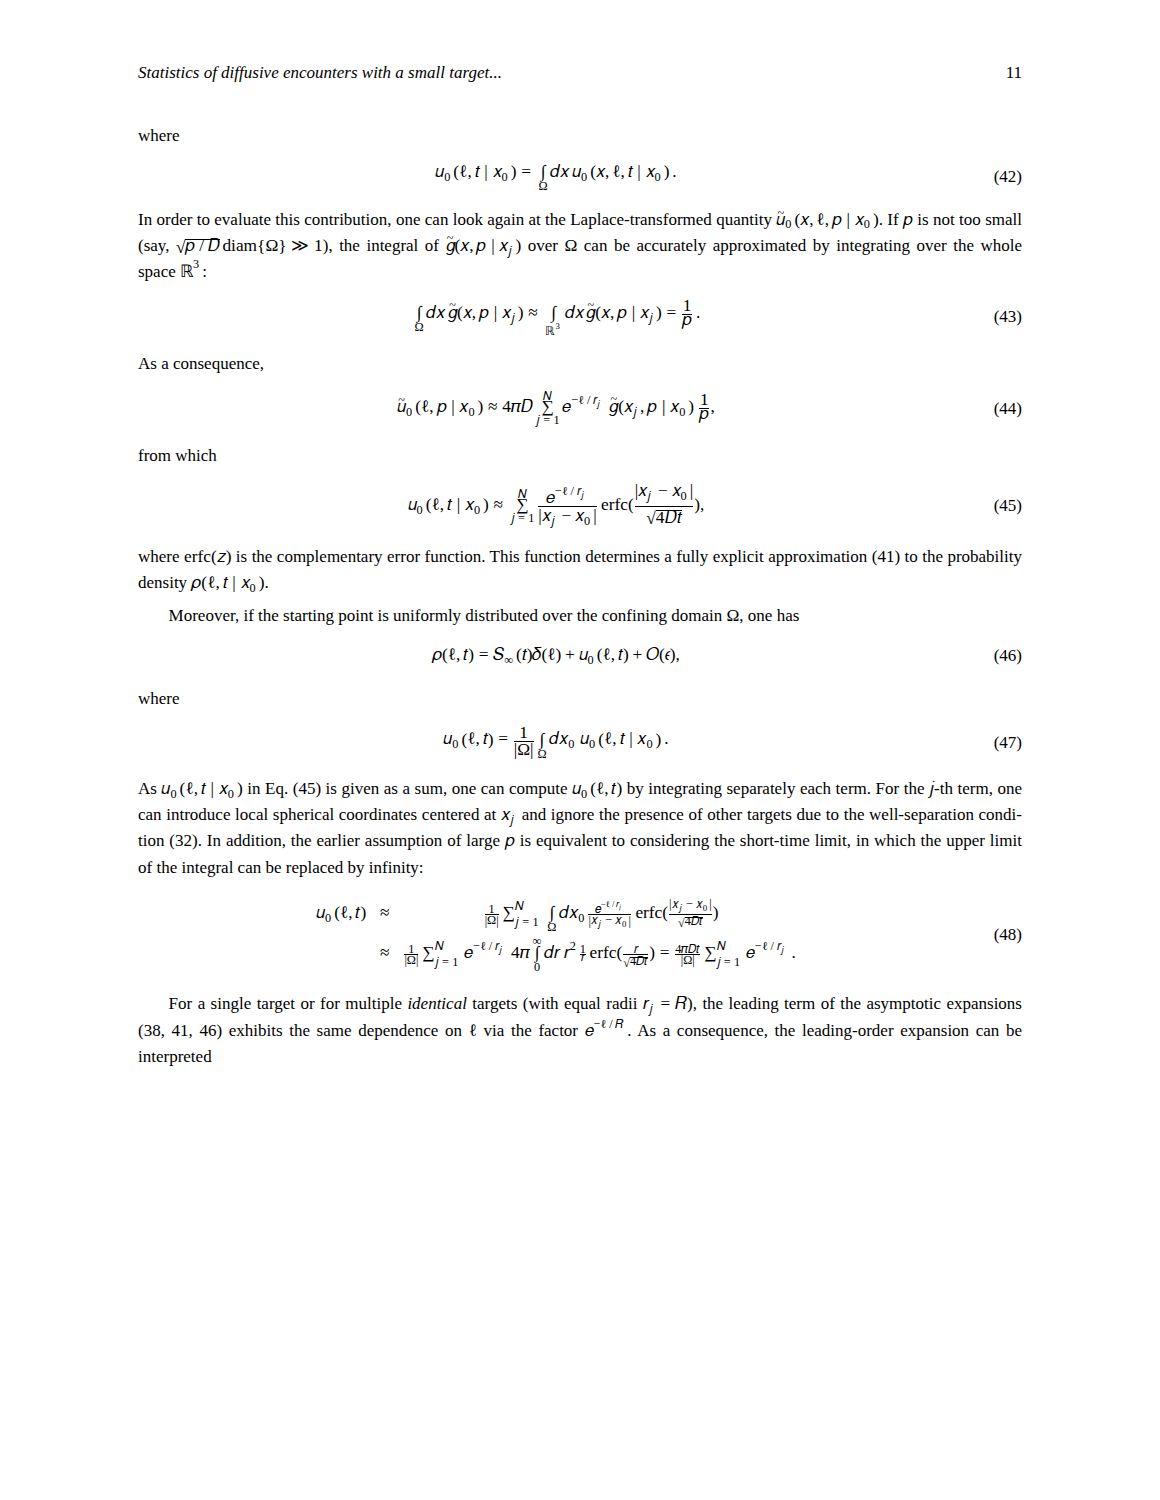Statistics of diffusive encounters with a small target... 11
where
u0 (ℓ,t|x0) = ∫ Ω dx u0 (x,ℓ,t|x0) .
(42)
In order to evaluate this contribution, one can look again at the Laplace-transformed quantity u~0(x,ℓ,p|x0). If p is not too small (say, p/Ddiam{Ω}≫1), the integral of g~(x,p|xj) over Ω can be accurately approximated by integrating over the whole space ℝ3:
∫Ω dx g~ (x,p|xj) ≈ ∫ℝ3 dx g~ (x,p|xj) = 1p .
(43)
As a consequence,
u~0 (ℓ,p|x0) ≈ 4πD ∑ j=1 N e−ℓ/rj g~ (xj,p|x0) 1p ,
(44)
from which
u0 (ℓ,t|x0) ≈ ∑ j=1 N e−ℓ/rj |xj−x0| erfc ( |xj−x0| 4Dt ) ,
(45)
where erfc(z) is the complementary error function. This function determines a fully explicit approximation (41) to the probability density ρ(ℓ,t|x0).
Moreover, if the starting point is uniformly distributed over the confining domain Ω, one has
ρ(ℓ,t) = S∞(t) δ(ℓ) + u0(ℓ,t) + O(ϵ) ,
(46)
where
u0(ℓ,t) = 1 |Ω| ∫Ω dx0 u0(ℓ,t|x0) .
(47)
As u0(ℓ,t|x0) in Eq. (45) is given as a sum, one can compute u0(ℓ,t) by integrating separately each term. For the j-th term, one can introduce local spherical coordinates centered at xj and ignore the presence of other targets due to the well-separation condition (32). In addition, the earlier assumption of large p is equivalent to considering the short-time limit, in which the upper limit of the integral can be replaced by infinity:
u0(ℓ,t) ≈ 1|Ω| ∑j=1N ∫Ω dx0 e−ℓ/rj |xj−x0| erfc ( |xj−x0| 4Dt ) ≈ 1|Ω| ∑j=1N e−ℓ/rj 4π ∫0∞ dr r2 1r erfc ( r 4Dt ) = 4πDt |Ω| ∑j=1N e−ℓ/rj .
(48)
For a single target or for multiple identical targets (with equal radii rj=R), the leading term of the asymptotic expansions (38, 41, 46) exhibits the same dependence on ℓ via the factor e−ℓ/R. As a consequence, the leading-order expansion can be interpreted